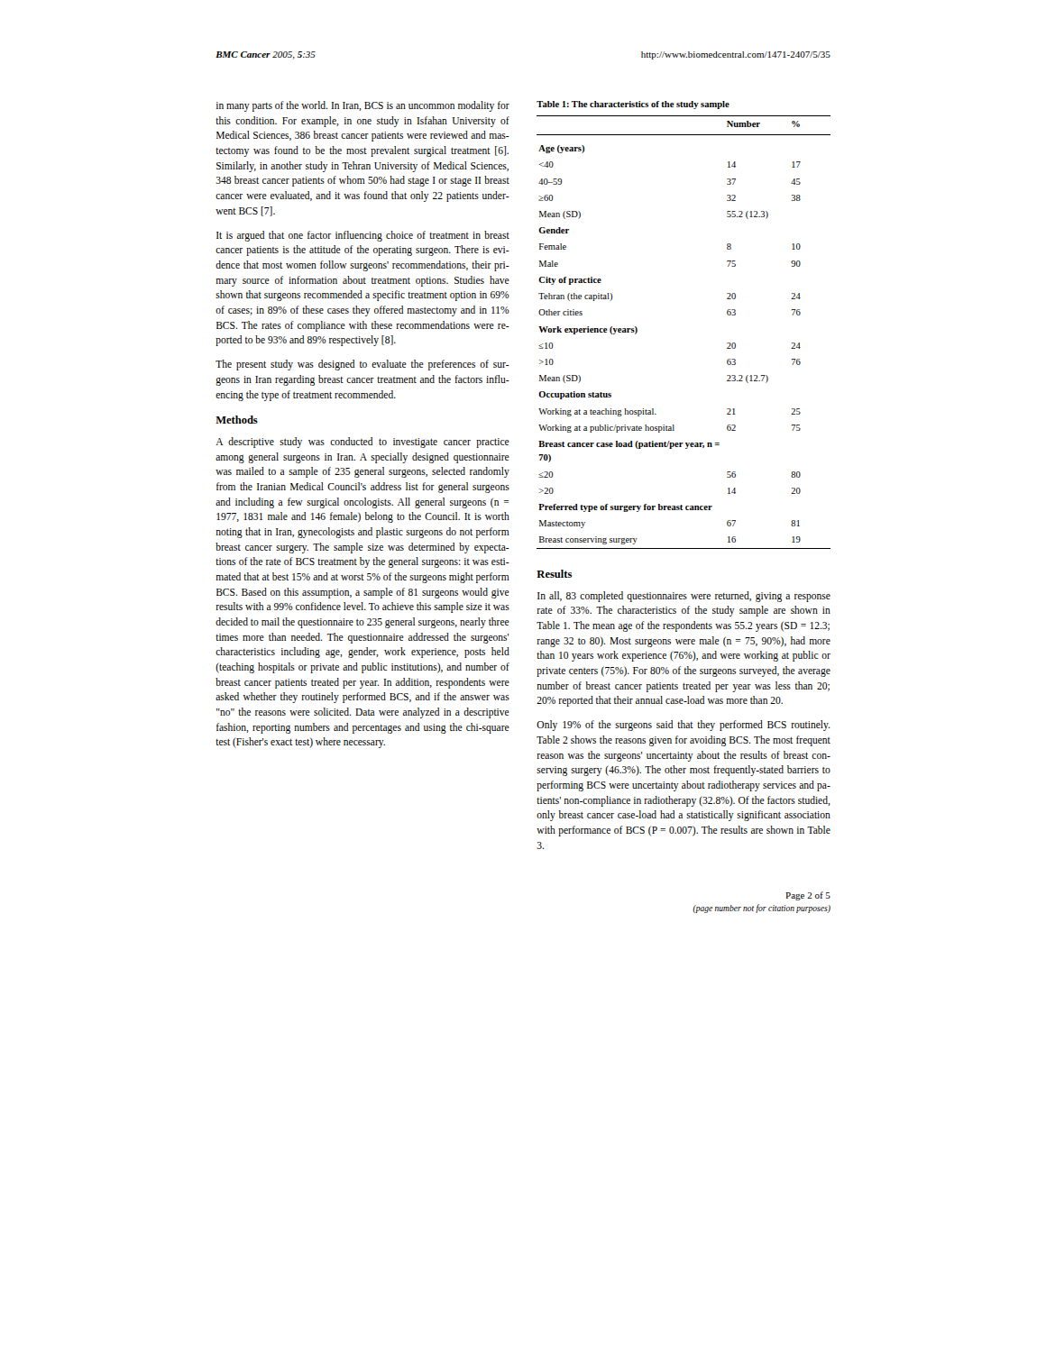BMC Cancer 2005, 5:35
http://www.biomedcentral.com/1471-2407/5/35
in many parts of the world. In Iran, BCS is an uncommon modality for this condition. For example, in one study in Isfahan University of Medical Sciences, 386 breast cancer patients were reviewed and mastectomy was found to be the most prevalent surgical treatment [6]. Similarly, in another study in Tehran University of Medical Sciences, 348 breast cancer patients of whom 50% had stage I or stage II breast cancer were evaluated, and it was found that only 22 patients underwent BCS [7].
It is argued that one factor influencing choice of treatment in breast cancer patients is the attitude of the operating surgeon. There is evidence that most women follow surgeons' recommendations, their primary source of information about treatment options. Studies have shown that surgeons recommended a specific treatment option in 69% of cases; in 89% of these cases they offered mastectomy and in 11% BCS. The rates of compliance with these recommendations were reported to be 93% and 89% respectively [8].
The present study was designed to evaluate the preferences of surgeons in Iran regarding breast cancer treatment and the factors influencing the type of treatment recommended.
Methods
A descriptive study was conducted to investigate cancer practice among general surgeons in Iran. A specially designed questionnaire was mailed to a sample of 235 general surgeons, selected randomly from the Iranian Medical Council's address list for general surgeons and including a few surgical oncologists. All general surgeons (n = 1977, 1831 male and 146 female) belong to the Council. It is worth noting that in Iran, gynecologists and plastic surgeons do not perform breast cancer surgery. The sample size was determined by expectations of the rate of BCS treatment by the general surgeons: it was estimated that at best 15% and at worst 5% of the surgeons might perform BCS. Based on this assumption, a sample of 81 surgeons would give results with a 99% confidence level. To achieve this sample size it was decided to mail the questionnaire to 235 general surgeons, nearly three times more than needed. The questionnaire addressed the surgeons' characteristics including age, gender, work experience, posts held (teaching hospitals or private and public institutions), and number of breast cancer patients treated per year. In addition, respondents were asked whether they routinely performed BCS, and if the answer was "no" the reasons were solicited. Data were analyzed in a descriptive fashion, reporting numbers and percentages and using the chi-square test (Fisher's exact test) where necessary.
Table 1: The characteristics of the study sample
| | Number | % |
| --- | --- | --- |
| Age (years) | | |
| <40 | 14 | 17 |
| 40–59 | 37 | 45 |
| ≥60 | 32 | 38 |
| Mean (SD) | 55.2 (12.3) | |
| Gender | | |
| Female | 8 | 10 |
| Male | 75 | 90 |
| City of practice | | |
| Tehran (the capital) | 20 | 24 |
| Other cities | 63 | 76 |
| Work experience (years) | | |
| ≤10 | 20 | 24 |
| >10 | 63 | 76 |
| Mean (SD) | 23.2 (12.7) | |
| Occupation status | | |
| Working at a teaching hospital. | 21 | 25 |
| Working at a public/private hospital | 62 | 75 |
| Breast cancer case load (patient/per year, n = 70) | | |
| ≤20 | 56 | 80 |
| >20 | 14 | 20 |
| Preferred type of surgery for breast cancer | | |
| Mastectomy | 67 | 81 |
| Breast conserving surgery | 16 | 19 |
Results
In all, 83 completed questionnaires were returned, giving a response rate of 33%. The characteristics of the study sample are shown in Table 1. The mean age of the respondents was 55.2 years (SD = 12.3; range 32 to 80). Most surgeons were male (n = 75, 90%), had more than 10 years work experience (76%), and were working at public or private centers (75%). For 80% of the surgeons surveyed, the average number of breast cancer patients treated per year was less than 20; 20% reported that their annual case-load was more than 20.
Only 19% of the surgeons said that they performed BCS routinely. Table 2 shows the reasons given for avoiding BCS. The most frequent reason was the surgeons' uncertainty about the results of breast conserving surgery (46.3%). The other most frequently-stated barriers to performing BCS were uncertainty about radiotherapy services and patients' non-compliance in radiotherapy (32.8%). Of the factors studied, only breast cancer case-load had a statistically significant association with performance of BCS (P = 0.007). The results are shown in Table 3.
Page 2 of 5
(page number not for citation purposes)